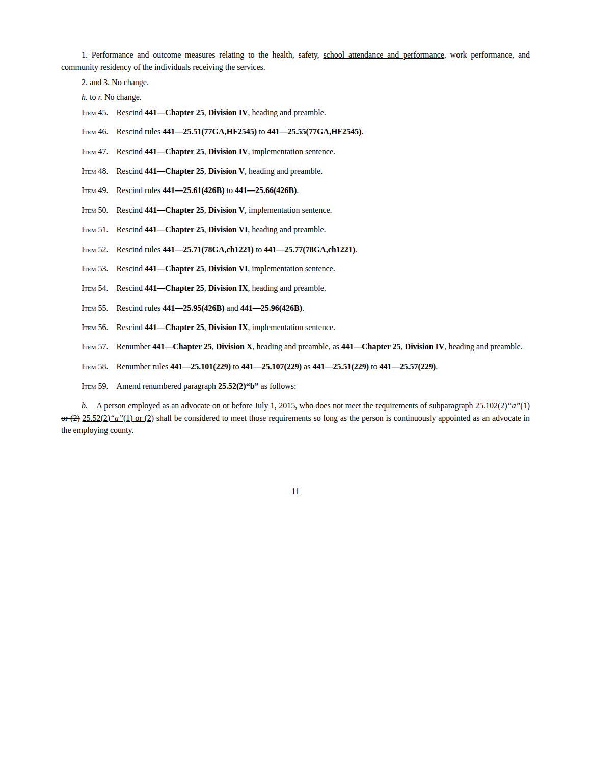1. Performance and outcome measures relating to the health, safety, school attendance and performance, work performance, and community residency of the individuals receiving the services.
2. and 3. No change.
h. to r. No change.
Item 45. Rescind 441—Chapter 25, Division IV, heading and preamble.
Item 46. Rescind rules 441—25.51(77GA,HF2545) to 441—25.55(77GA,HF2545).
Item 47. Rescind 441—Chapter 25, Division IV, implementation sentence.
Item 48. Rescind 441—Chapter 25, Division V, heading and preamble.
Item 49. Rescind rules 441—25.61(426B) to 441—25.66(426B).
Item 50. Rescind 441—Chapter 25, Division V, implementation sentence.
Item 51. Rescind 441—Chapter 25, Division VI, heading and preamble.
Item 52. Rescind rules 441—25.71(78GA,ch1221) to 441—25.77(78GA,ch1221).
Item 53. Rescind 441—Chapter 25, Division VI, implementation sentence.
Item 54. Rescind 441—Chapter 25, Division IX, heading and preamble.
Item 55. Rescind rules 441—25.95(426B) and 441—25.96(426B).
Item 56. Rescind 441—Chapter 25, Division IX, implementation sentence.
Item 57. Renumber 441—Chapter 25, Division X, heading and preamble, as 441—Chapter 25, Division IV, heading and preamble.
Item 58. Renumber rules 441—25.101(229) to 441—25.107(229) as 441—25.51(229) to 441—25.57(229).
Item 59. Amend renumbered paragraph 25.52(2)“b” as follows:
b. A person employed as an advocate on or before July 1, 2015, who does not meet the requirements of subparagraph 25.102(2)“a”(1) or (2) 25.52(2)“a”(1) or (2) shall be considered to meet those requirements so long as the person is continuously appointed as an advocate in the employing county.
11